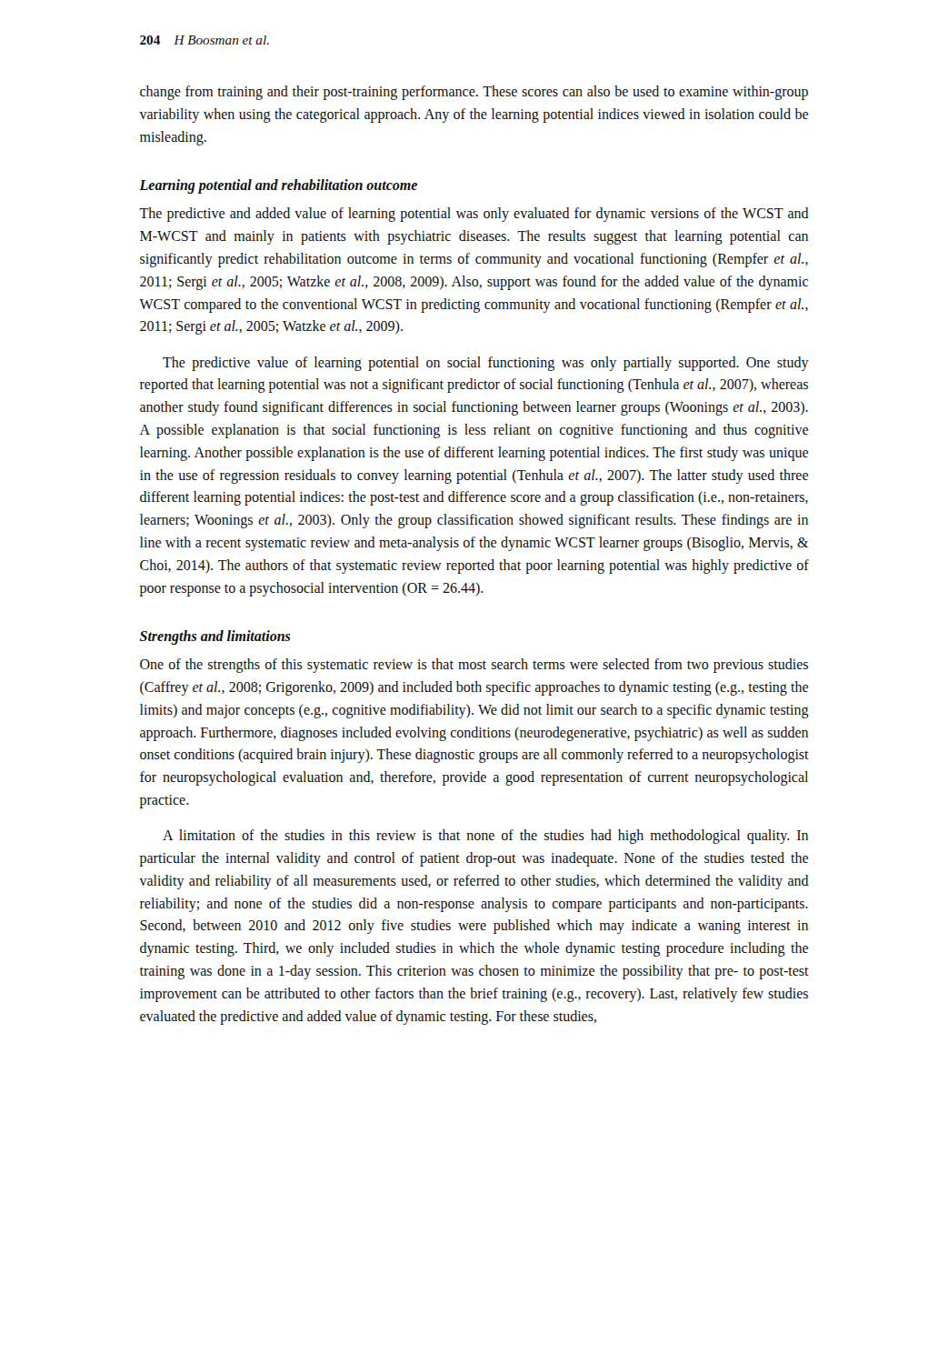204 H Boosman et al.
change from training and their post-training performance. These scores can also be used to examine within-group variability when using the categorical approach. Any of the learning potential indices viewed in isolation could be misleading.
Learning potential and rehabilitation outcome
The predictive and added value of learning potential was only evaluated for dynamic versions of the WCST and M-WCST and mainly in patients with psychiatric diseases. The results suggest that learning potential can significantly predict rehabilitation outcome in terms of community and vocational functioning (Rempfer et al., 2011; Sergi et al., 2005; Watzke et al., 2008, 2009). Also, support was found for the added value of the dynamic WCST compared to the conventional WCST in predicting community and vocational functioning (Rempfer et al., 2011; Sergi et al., 2005; Watzke et al., 2009).
The predictive value of learning potential on social functioning was only partially supported. One study reported that learning potential was not a significant predictor of social functioning (Tenhula et al., 2007), whereas another study found significant differences in social functioning between learner groups (Woonings et al., 2003). A possible explanation is that social functioning is less reliant on cognitive functioning and thus cognitive learning. Another possible explanation is the use of different learning potential indices. The first study was unique in the use of regression residuals to convey learning potential (Tenhula et al., 2007). The latter study used three different learning potential indices: the post-test and difference score and a group classification (i.e., non-retainers, learners; Woonings et al., 2003). Only the group classification showed significant results. These findings are in line with a recent systematic review and meta-analysis of the dynamic WCST learner groups (Bisoglio, Mervis, & Choi, 2014). The authors of that systematic review reported that poor learning potential was highly predictive of poor response to a psychosocial intervention (OR = 26.44).
Strengths and limitations
One of the strengths of this systematic review is that most search terms were selected from two previous studies (Caffrey et al., 2008; Grigorenko, 2009) and included both specific approaches to dynamic testing (e.g., testing the limits) and major concepts (e.g., cognitive modifiability). We did not limit our search to a specific dynamic testing approach. Furthermore, diagnoses included evolving conditions (neurodegenerative, psychiatric) as well as sudden onset conditions (acquired brain injury). These diagnostic groups are all commonly referred to a neuropsychologist for neuropsychological evaluation and, therefore, provide a good representation of current neuropsychological practice.
A limitation of the studies in this review is that none of the studies had high methodological quality. In particular the internal validity and control of patient drop-out was inadequate. None of the studies tested the validity and reliability of all measurements used, or referred to other studies, which determined the validity and reliability; and none of the studies did a non-response analysis to compare participants and non-participants. Second, between 2010 and 2012 only five studies were published which may indicate a waning interest in dynamic testing. Third, we only included studies in which the whole dynamic testing procedure including the training was done in a 1-day session. This criterion was chosen to minimize the possibility that pre- to post-test improvement can be attributed to other factors than the brief training (e.g., recovery). Last, relatively few studies evaluated the predictive and added value of dynamic testing. For these studies,